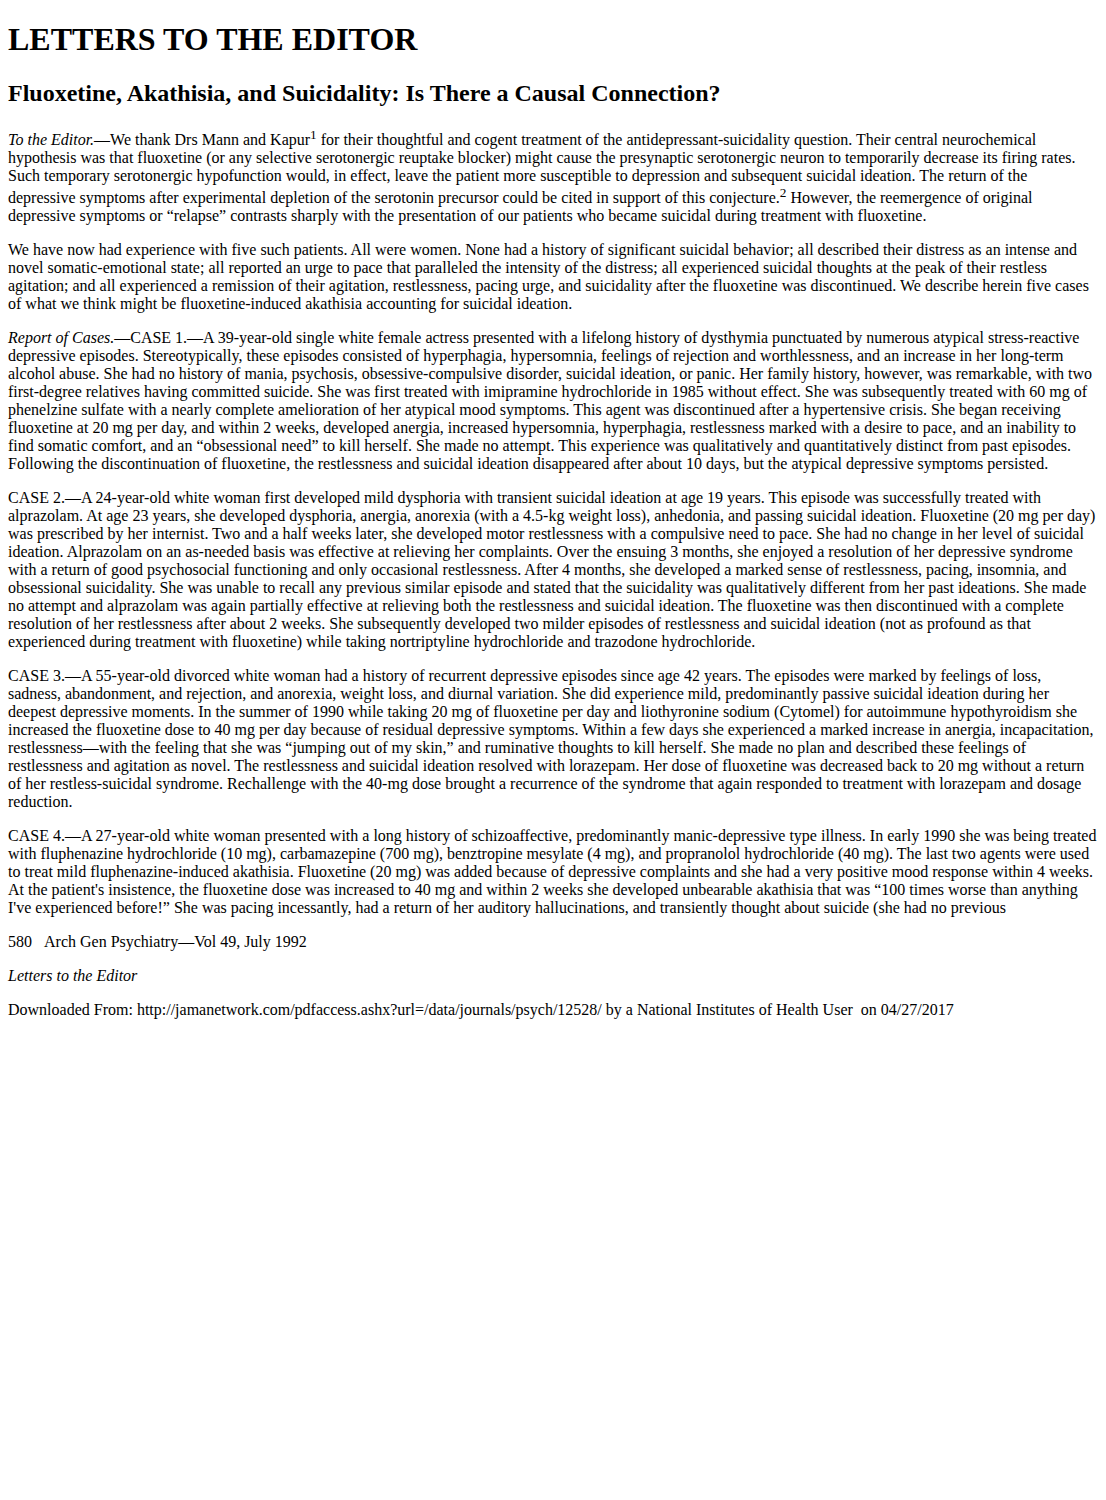LETTERS TO THE EDITOR
Fluoxetine, Akathisia, and Suicidality: Is There a Causal Connection?
To the Editor.—We thank Drs Mann and Kapur1 for their thoughtful and cogent treatment of the antidepressant-suicidality question. Their central neurochemical hypothesis was that fluoxetine (or any selective serotonergic reuptake blocker) might cause the presynaptic serotonergic neuron to temporarily decrease its firing rates. Such temporary serotonergic hypofunction would, in effect, leave the patient more susceptible to depression and subsequent suicidal ideation. The return of the depressive symptoms after experimental depletion of the serotonin precursor could be cited in support of this conjecture.2 However, the reemergence of original depressive symptoms or “relapse” contrasts sharply with the presentation of our patients who became suicidal during treatment with fluoxetine.
We have now had experience with five such patients. All were women. None had a history of significant suicidal behavior; all described their distress as an intense and novel somatic-emotional state; all reported an urge to pace that paralleled the intensity of the distress; all experienced suicidal thoughts at the peak of their restless agitation; and all experienced a remission of their agitation, restlessness, pacing urge, and suicidality after the fluoxetine was discontinued. We describe herein five cases of what we think might be fluoxetine-induced akathisia accounting for suicidal ideation.
Report of Cases.—CASE 1.—A 39-year-old single white female actress presented with a lifelong history of dysthymia punctuated by numerous atypical stress-reactive depressive episodes. Stereotypically, these episodes consisted of hyperphagia, hypersomnia, feelings of rejection and worthlessness, and an increase in her long-term alcohol abuse. She had no history of mania, psychosis, obsessive-compulsive disorder, suicidal ideation, or panic. Her family history, however, was remarkable, with two first-degree relatives having committed suicide. She was first treated with imipramine hydrochloride in 1985 without effect. She was subsequently treated with 60 mg of phenelzine sulfate with a nearly complete amelioration of her atypical mood symptoms. This agent was discontinued after a hypertensive crisis. She began receiving fluoxetine at 20 mg per day, and within 2 weeks, developed anergia, increased hypersomnia, hyperphagia, restlessness marked with a desire to pace, and an inability to find somatic comfort, and an “obsessional need” to kill herself. She made no attempt. This experience was qualitatively and quantitatively distinct from past episodes. Following the discontinuation of fluoxetine, the restlessness and suicidal ideation disappeared after about 10 days, but the atypical depressive symptoms persisted.
CASE 2.—A 24-year-old white woman first developed mild dysphoria with transient suicidal ideation at age 19 years. This episode was successfully treated with alprazolam. At age 23 years, she developed dysphoria, anergia, anorexia (with a 4.5-kg weight loss), anhedonia, and passing suicidal ideation. Fluoxetine (20 mg per day) was prescribed by her internist. Two and a half weeks later, she developed motor restlessness with a compulsive need to pace. She had no change in her level of suicidal ideation. Alprazolam on an as-needed basis was effective at relieving her complaints. Over the ensuing 3 months, she enjoyed a resolution of her depressive syndrome with a return of good psychosocial functioning and only occasional restlessness. After 4 months, she developed a marked sense of restlessness, pacing, insomnia, and obsessional suicidality. She was unable to recall any previous similar episode and stated that the suicidality was qualitatively different from her past ideations. She made no attempt and alprazolam was again partially effective at relieving both the restlessness and suicidal ideation. The fluoxetine was then discontinued with a complete resolution of her restlessness after about 2 weeks. She subsequently developed two milder episodes of restlessness and suicidal ideation (not as profound as that experienced during treatment with fluoxetine) while taking nortriptyline hydrochloride and trazodone hydrochloride.
CASE 3.—A 55-year-old divorced white woman had a history of recurrent depressive episodes since age 42 years. The episodes were marked by feelings of loss, sadness, abandonment, and rejection, and anorexia, weight loss, and diurnal variation. She did experience mild, predominantly passive suicidal ideation during her deepest depressive moments. In the summer of 1990 while taking 20 mg of fluoxetine per day and liothyronine sodium (Cytomel) for autoimmune hypothyroidism she increased the fluoxetine dose to 40 mg per day because of residual depressive symptoms. Within a few days she experienced a marked increase in anergia, incapacitation, restlessness—with the feeling that she was “jumping out of my skin,” and ruminative thoughts to kill herself. She made no plan and described these feelings of restlessness and agitation as novel. The restlessness and suicidal ideation resolved with lorazepam. Her dose of fluoxetine was decreased back to 20 mg without a return of her restless-suicidal syndrome. Rechallenge with the 40-mg dose brought a recurrence of the syndrome that again responded to treatment with lorazepam and dosage reduction.
CASE 4.—A 27-year-old white woman presented with a long history of schizoaffective, predominantly manic-depressive type illness. In early 1990 she was being treated with fluphenazine hydrochloride (10 mg), carbamazepine (700 mg), benztropine mesylate (4 mg), and propranolol hydrochloride (40 mg). The last two agents were used to treat mild fluphenazine-induced akathisia. Fluoxetine (20 mg) was added because of depressive complaints and she had a very positive mood response within 4 weeks. At the patient's insistence, the fluoxetine dose was increased to 40 mg and within 2 weeks she developed unbearable akathisia that was “100 times worse than anything I've experienced before!” She was pacing incessantly, had a return of her auditory hallucinations, and transiently thought about suicide (she had no previous
580 Arch Gen Psychiatry—Vol 49, July 1992
Letters to the Editor
Downloaded From: http://jamanetwork.com/pdfaccess.ashx?url=/data/journals/psych/12528/ by a National Institutes of Health User on 04/27/2017